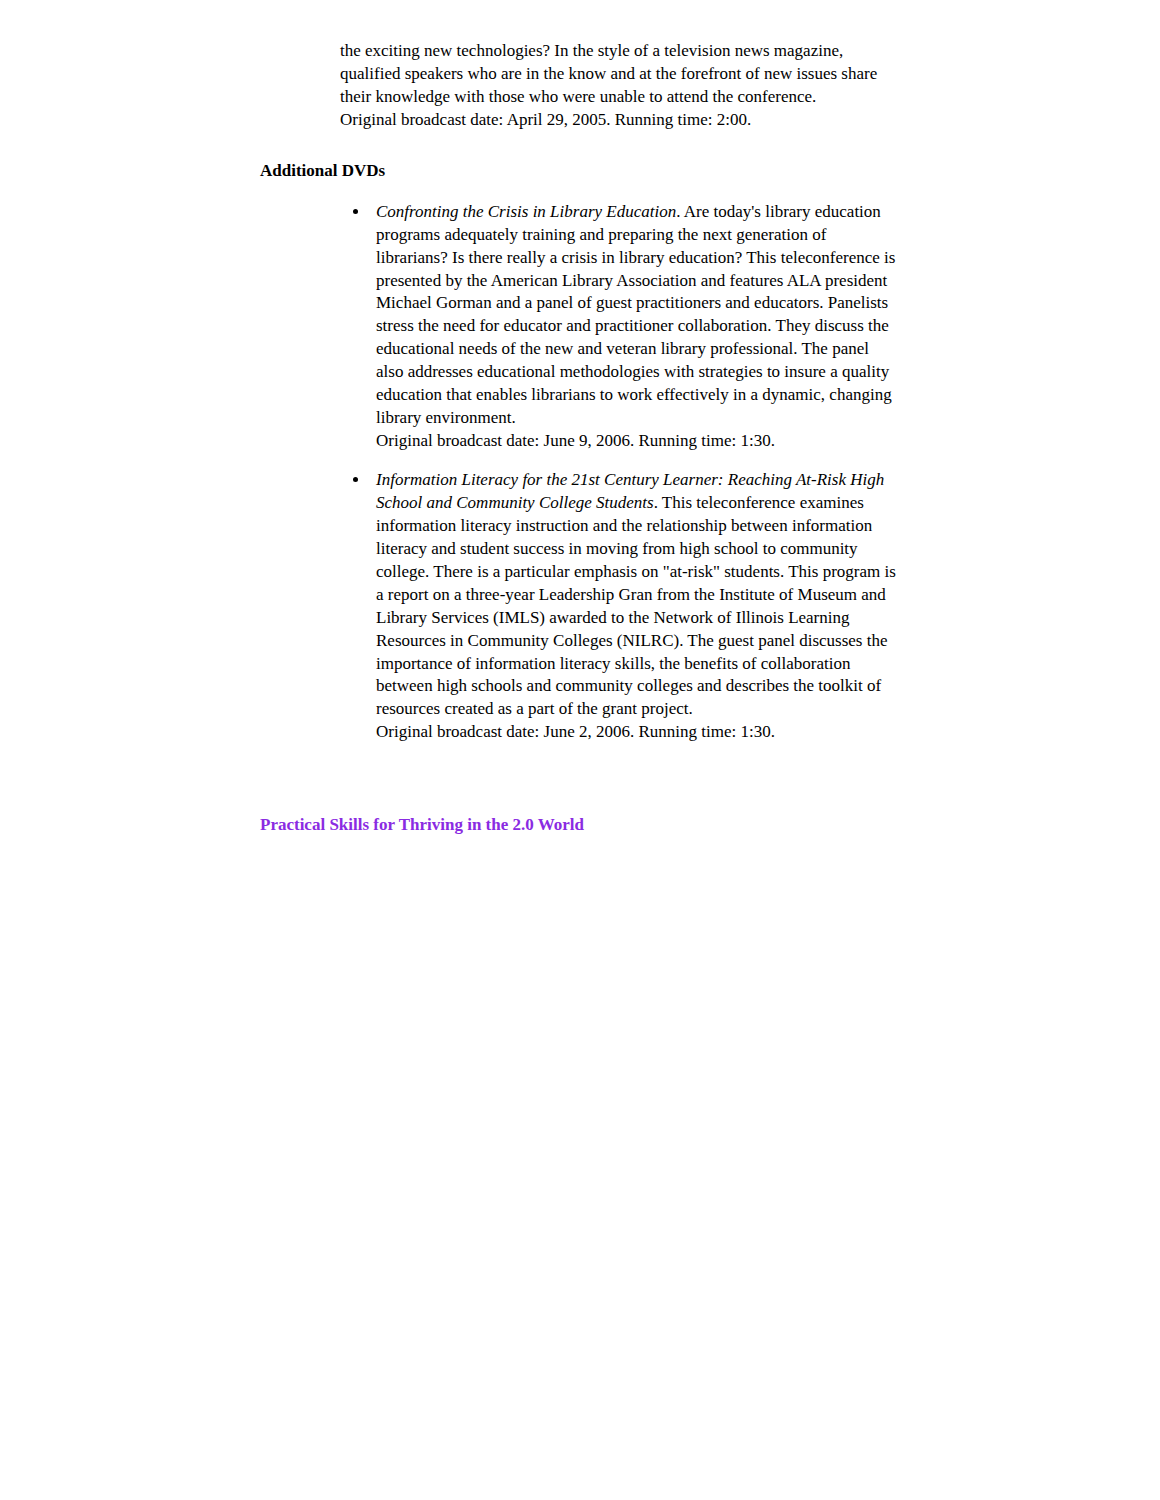the exciting new technologies? In the style of a television news magazine, qualified speakers who are in the know and at the forefront of new issues share their knowledge with those who were unable to attend the conference.
Original broadcast date: April 29, 2005. Running time: 2:00.
Additional DVDs
Confronting the Crisis in Library Education. Are today's library education programs adequately training and preparing the next generation of librarians? Is there really a crisis in library education? This teleconference is presented by the American Library Association and features ALA president Michael Gorman and a panel of guest practitioners and educators. Panelists stress the need for educator and practitioner collaboration. They discuss the educational needs of the new and veteran library professional. The panel also addresses educational methodologies with strategies to insure a quality education that enables librarians to work effectively in a dynamic, changing library environment.
Original broadcast date: June 9, 2006. Running time: 1:30.
Information Literacy for the 21st Century Learner: Reaching At-Risk High School and Community College Students. This teleconference examines information literacy instruction and the relationship between information literacy and student success in moving from high school to community college. There is a particular emphasis on "at-risk" students. This program is a report on a three-year Leadership Gran from the Institute of Museum and Library Services (IMLS) awarded to the Network of Illinois Learning Resources in Community Colleges (NILRC). The guest panel discusses the importance of information literacy skills, the benefits of collaboration between high schools and community colleges and describes the toolkit of resources created as a part of the grant project.
Original broadcast date: June 2, 2006. Running time: 1:30.
Practical Skills for Thriving in the 2.0 World